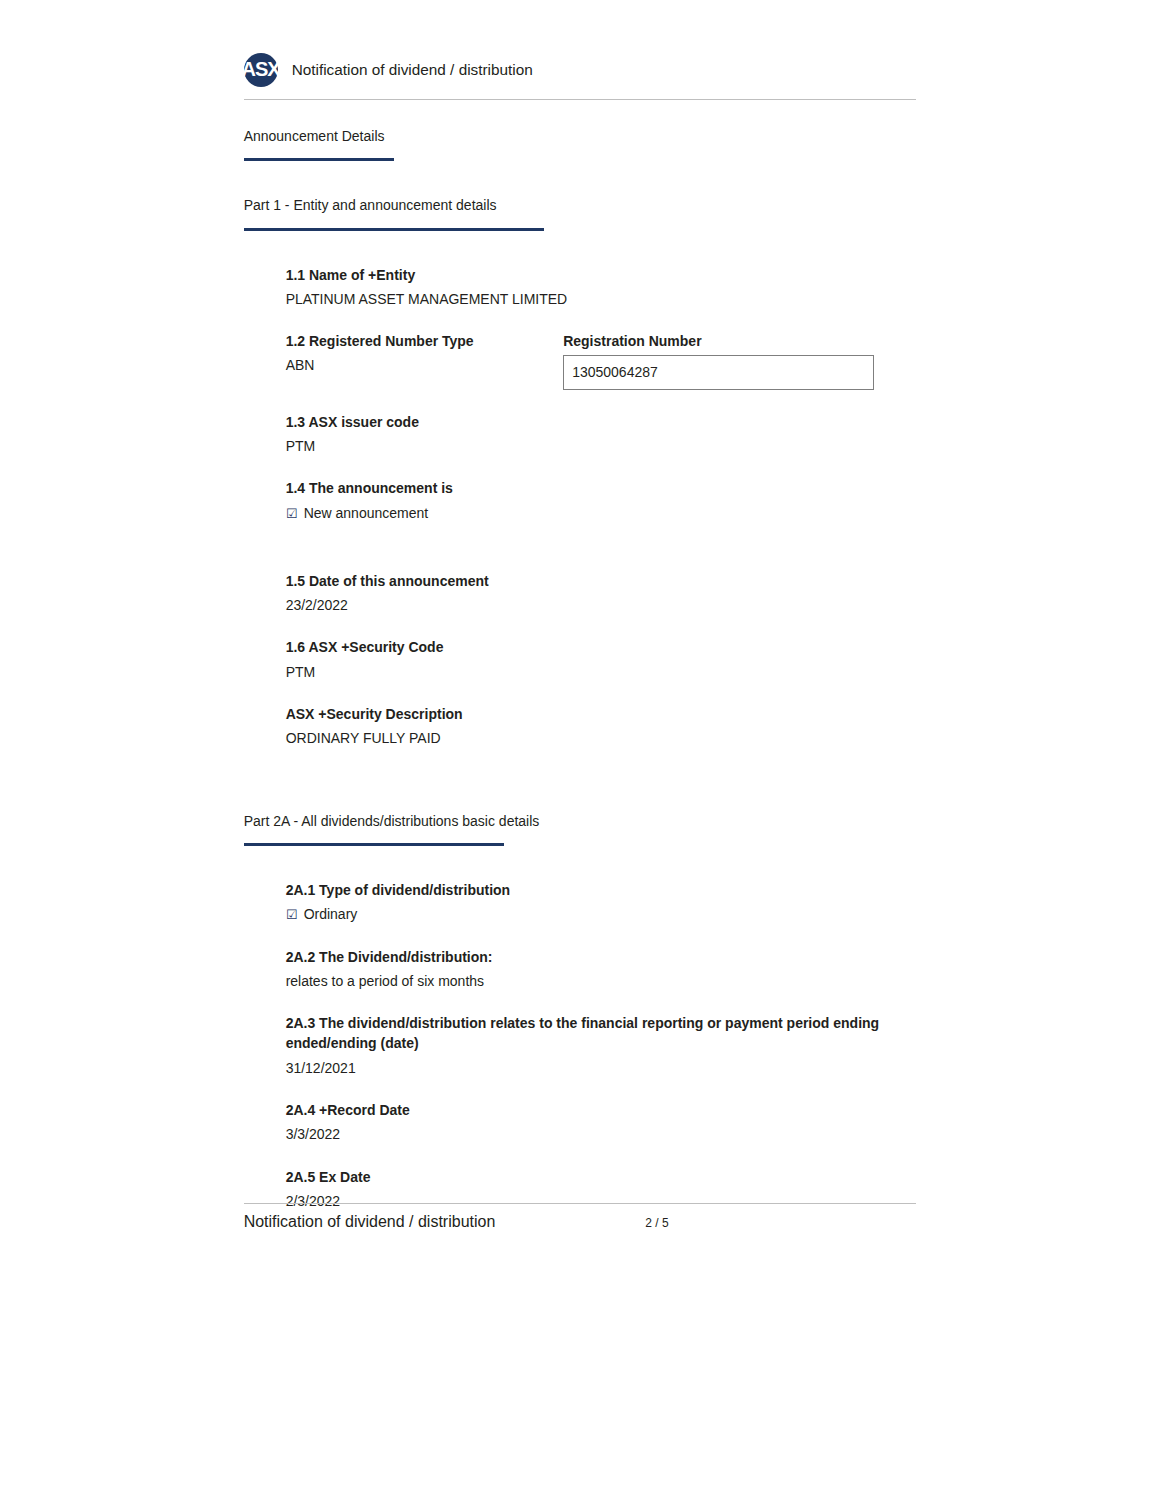ASX
Notification of dividend / distribution
Announcement Details
Part 1 - Entity and announcement details
1.1 Name of +Entity
PLATINUM ASSET MANAGEMENT LIMITED
1.2 Registered Number Type
ABN
Registration Number
13050064287
1.3 ASX issuer code
PTM
1.4 The announcement is
☑New announcement
1.5 Date of this announcement
23/2/2022
1.6 ASX +Security Code
PTM
ASX +Security Description
ORDINARY FULLY PAID
Part 2A - All dividends/distributions basic details
2A.1 Type of dividend/distribution
☑Ordinary
2A.2 The Dividend/distribution:
relates to a period of six months
2A.3 The dividend/distribution relates to the financial reporting or payment period ending ended/ending (date)
31/12/2021
2A.4 +Record Date
3/3/2022
2A.5 Ex Date
2/3/2022
Notification of dividend / distribution
2 / 5